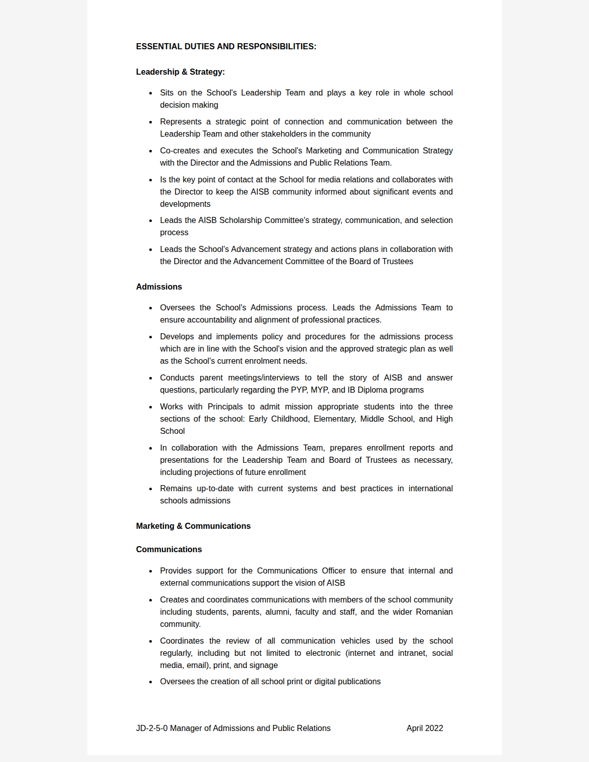ESSENTIAL DUTIES AND RESPONSIBILITIES:
Leadership & Strategy:
Sits on the School's Leadership Team and plays a key role in whole school decision making
Represents a strategic point of connection and communication between the Leadership Team and other stakeholders in the community
Co-creates and executes the School's Marketing and Communication Strategy with the Director and the Admissions and Public Relations Team.
Is the key point of contact at the School for media relations and collaborates with the Director to keep the AISB community informed about significant events and developments
Leads the AISB Scholarship Committee's strategy, communication, and selection process
Leads the School's Advancement strategy and actions plans in collaboration with the Director and the Advancement Committee of the Board of Trustees
Admissions
Oversees the School's Admissions process. Leads the Admissions Team to ensure accountability and alignment of professional practices.
Develops and implements policy and procedures for the admissions process which are in line with the School's vision and the approved strategic plan as well as the School's current enrolment needs.
Conducts parent meetings/interviews to tell the story of AISB and answer questions, particularly regarding the PYP, MYP, and IB Diploma programs
Works with Principals to admit mission appropriate students into the three sections of the school: Early Childhood, Elementary, Middle School, and High School
In collaboration with the Admissions Team, prepares enrollment reports and presentations for the Leadership Team and Board of Trustees as necessary, including projections of future enrollment
Remains up-to-date with current systems and best practices in international schools admissions
Marketing & Communications
Communications
Provides support for the Communications Officer to ensure that internal and external communications support the vision of AISB
Creates and coordinates communications with members of the school community including students, parents, alumni, faculty and staff, and the wider Romanian community.
Coordinates the review of all communication vehicles used by the school regularly, including but not limited to electronic (internet and intranet, social media, email), print, and signage
Oversees the creation of all school print or digital publications
JD-2-5-0 Manager of Admissions and Public Relations April 2022